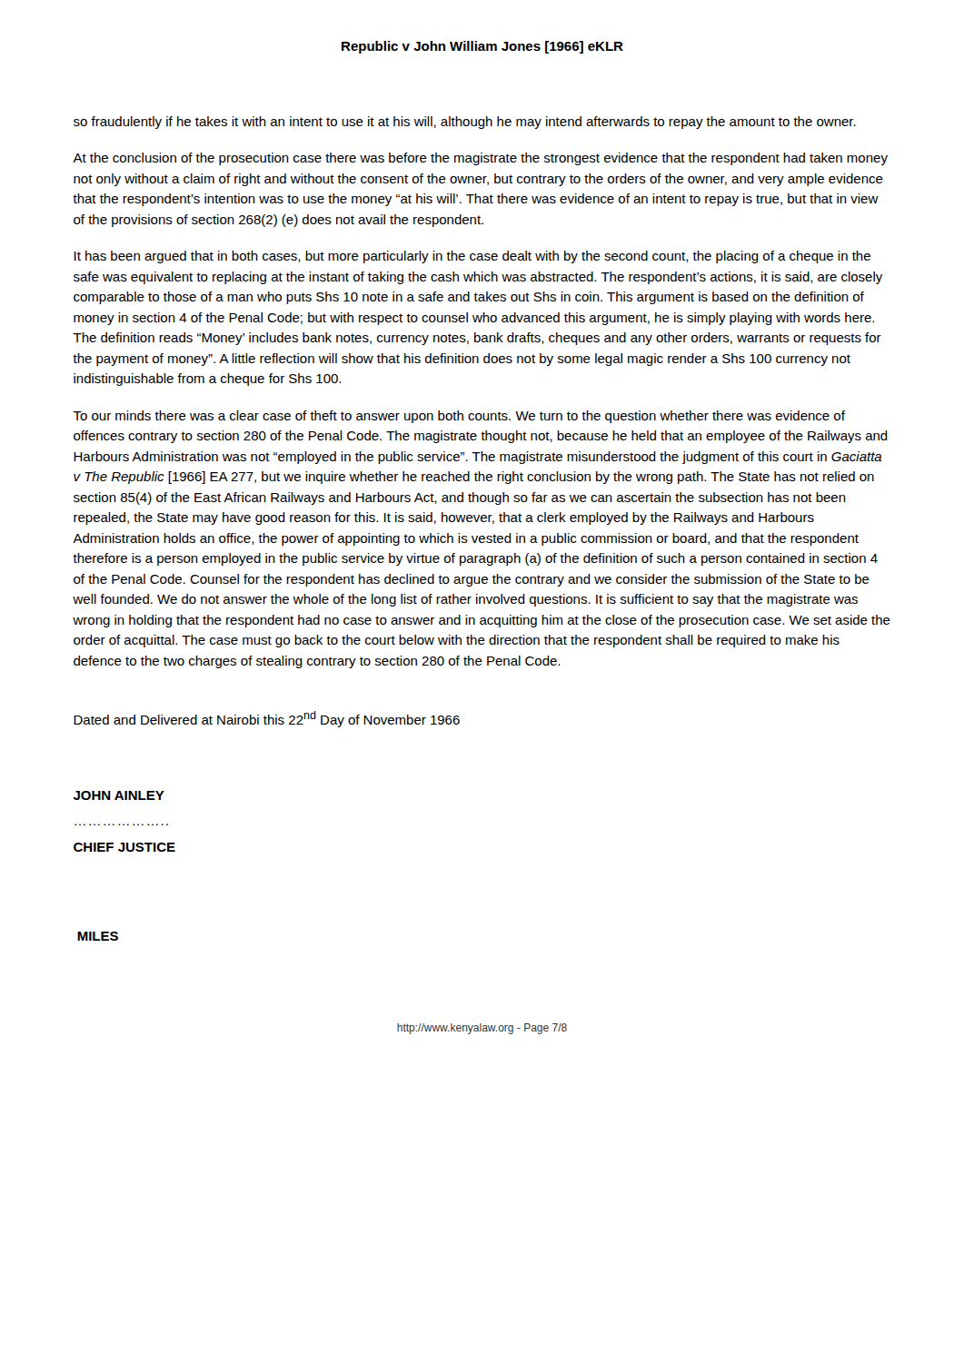Republic v John William Jones [1966] eKLR
so fraudulently if he takes it with an intent to use it at his will, although he may intend afterwards to repay the amount to the owner.
At the conclusion of the prosecution case there was before the magistrate the strongest evidence that the respondent had taken money not only without a claim of right and without the consent of the owner, but contrary to the orders of the owner, and very ample evidence that the respondent’s intention was to use the money “at his will’. That there was evidence of an intent to repay is true, but that in view of the provisions of section 268(2) (e) does not avail the respondent.
It has been argued that in both cases, but more particularly in the case dealt with by the second count, the placing of a cheque in the safe was equivalent to replacing at the instant of taking the cash which was abstracted. The respondent’s actions, it is said, are closely comparable to those of a man who puts Shs 10 note in a safe and takes out Shs in coin. This argument is based on the definition of money in section 4 of the Penal Code; but with respect to counsel who advanced this argument, he is simply playing with words here. The definition reads “Money’ includes bank notes, currency notes, bank drafts, cheques and any other orders, warrants or requests for the payment of money”. A little reflection will show that his definition does not by some legal magic render a Shs 100 currency not indistinguishable from a cheque for Shs 100.
To our minds there was a clear case of theft to answer upon both counts. We turn to the question whether there was evidence of offences contrary to section 280 of the Penal Code. The magistrate thought not, because he held that an employee of the Railways and Harbours Administration was not “employed in the public service”. The magistrate misunderstood the judgment of this court in Gaciatta v The Republic [1966] EA 277, but we inquire whether he reached the right conclusion by the wrong path. The State has not relied on section 85(4) of the East African Railways and Harbours Act, and though so far as we can ascertain the subsection has not been repealed, the State may have good reason for this. It is said, however, that a clerk employed by the Railways and Harbours Administration holds an office, the power of appointing to which is vested in a public commission or board, and that the respondent therefore is a person employed in the public service by virtue of paragraph (a) of the definition of such a person contained in section 4 of the Penal Code. Counsel for the respondent has declined to argue the contrary and we consider the submission of the State to be well founded. We do not answer the whole of the long list of rather involved questions. It is sufficient to say that the magistrate was wrong in holding that the respondent had no case to answer and in acquitting him at the close of the prosecution case. We set aside the order of acquittal. The case must go back to the court below with the direction that the respondent shall be required to make his defence to the two charges of stealing contrary to section 280 of the Penal Code.
Dated and Delivered at Nairobi this 22nd Day of November 1966
JOHN AINLEY
………………..
CHIEF JUSTICE
MILES
http://www.kenyalaw.org - Page 7/8